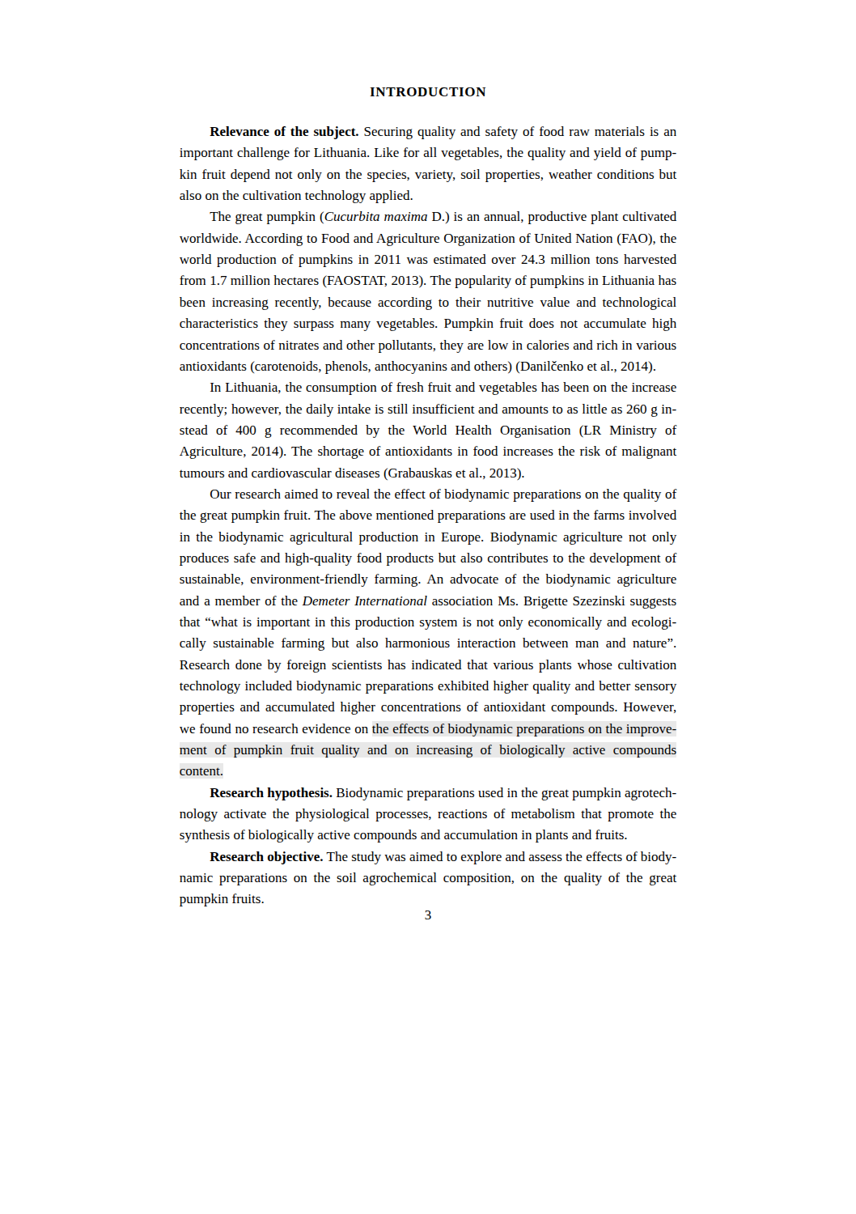INTRODUCTION
Relevance of the subject. Securing quality and safety of food raw materials is an important challenge for Lithuania. Like for all vegetables, the quality and yield of pumpkin fruit depend not only on the species, variety, soil properties, weather conditions but also on the cultivation technology applied.
The great pumpkin (Cucurbita maxima D.) is an annual, productive plant cultivated worldwide. According to Food and Agriculture Organization of United Nation (FAO), the world production of pumpkins in 2011 was estimated over 24.3 million tons harvested from 1.7 million hectares (FAOSTAT, 2013). The popularity of pumpkins in Lithuania has been increasing recently, because according to their nutritive value and technological characteristics they surpass many vegetables. Pumpkin fruit does not accumulate high concentrations of nitrates and other pollutants, they are low in calories and rich in various antioxidants (carotenoids, phenols, anthocyanins and others) (Danilčenko et al., 2014).
In Lithuania, the consumption of fresh fruit and vegetables has been on the increase recently; however, the daily intake is still insufficient and amounts to as little as 260 g instead of 400 g recommended by the World Health Organisation (LR Ministry of Agriculture, 2014). The shortage of antioxidants in food increases the risk of malignant tumours and cardiovascular diseases (Grabauskas et al., 2013).
Our research aimed to reveal the effect of biodynamic preparations on the quality of the great pumpkin fruit. The above mentioned preparations are used in the farms involved in the biodynamic agricultural production in Europe. Biodynamic agriculture not only produces safe and high-quality food products but also contributes to the development of sustainable, environment-friendly farming. An advocate of the biodynamic agriculture and a member of the Demeter International association Ms. Brigette Szezinski suggests that “what is important in this production system is not only economically and ecologically sustainable farming but also harmonious interaction between man and nature”. Research done by foreign scientists has indicated that various plants whose cultivation technology included biodynamic preparations exhibited higher quality and better sensory properties and accumulated higher concentrations of antioxidant compounds. However, we found no research evidence on the effects of biodynamic preparations on the improvement of pumpkin fruit quality and on increasing of biologically active compounds content.
Research hypothesis. Biodynamic preparations used in the great pumpkin agrotechnology activate the physiological processes, reactions of metabolism that promote the synthesis of biologically active compounds and accumulation in plants and fruits.
Research objective. The study was aimed to explore and assess the effects of biodynamic preparations on the soil agrochemical composition, on the quality of the great pumpkin fruits.
3